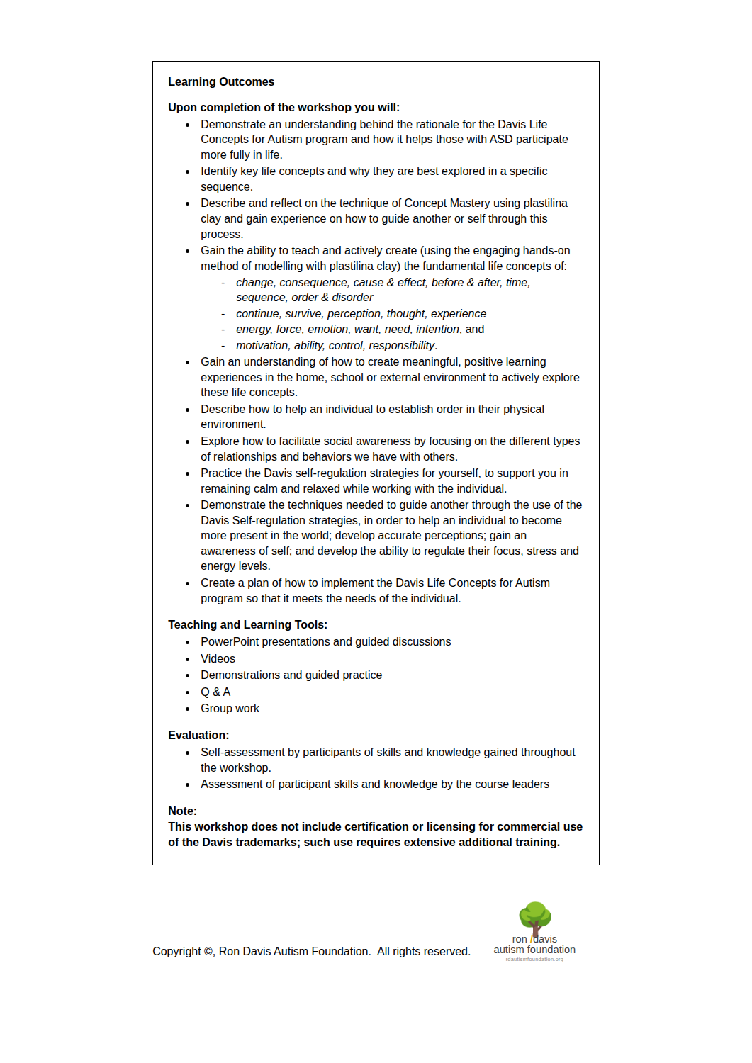Learning Outcomes
Upon completion of the workshop you will:
Demonstrate an understanding behind the rationale for the Davis Life Concepts for Autism program and how it helps those with ASD participate more fully in life.
Identify key life concepts and why they are best explored in a specific sequence.
Describe and reflect on the technique of Concept Mastery using plastilina clay and gain experience on how to guide another or self through this process.
Gain the ability to teach and actively create (using the engaging hands-on method of modelling with plastilina clay) the fundamental life concepts of:
change, consequence, cause & effect, before & after, time, sequence, order & disorder
continue, survive, perception, thought, experience
energy, force, emotion, want, need, intention, and
motivation, ability, control, responsibility.
Gain an understanding of how to create meaningful, positive learning experiences in the home, school or external environment to actively explore these life concepts.
Describe how to help an individual to establish order in their physical environment.
Explore how to facilitate social awareness by focusing on the different types of relationships and behaviors we have with others.
Practice the Davis self-regulation strategies for yourself, to support you in remaining calm and relaxed while working with the individual.
Demonstrate the techniques needed to guide another through the use of the Davis Self-regulation strategies, in order to help an individual to become more present in the world; develop accurate perceptions; gain an awareness of self; and develop the ability to regulate their focus, stress and energy levels.
Create a plan of how to implement the Davis Life Concepts for Autism program so that it meets the needs of the individual.
Teaching and Learning Tools:
PowerPoint presentations and guided discussions
Videos
Demonstrations and guided practice
Q & A
Group work
Evaluation:
Self-assessment by participants of skills and knowledge gained throughout the workshop.
Assessment of participant skills and knowledge by the course leaders
Note:
This workshop does not include certification or licensing for commercial use of the Davis trademarks; such use requires extensive additional training.
Copyright ©, Ron Davis Autism Foundation. All rights reserved.
🌳 ron /davis autism foundation rdautismfoundation.org